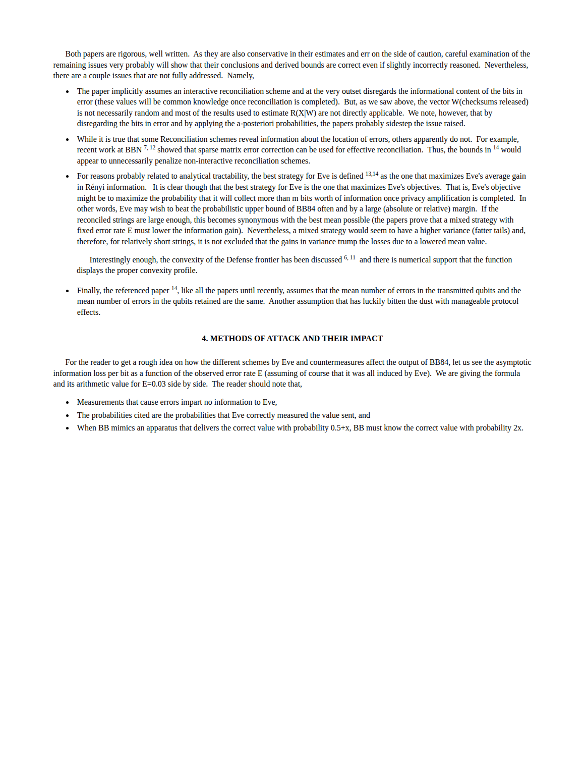Both papers are rigorous, well written. As they are also conservative in their estimates and err on the side of caution, careful examination of the remaining issues very probably will show that their conclusions and derived bounds are correct even if slightly incorrectly reasoned. Nevertheless, there are a couple issues that are not fully addressed. Namely,
The paper implicitly assumes an interactive reconciliation scheme and at the very outset disregards the informational content of the bits in error (these values will be common knowledge once reconciliation is completed). But, as we saw above, the vector W(checksums released) is not necessarily random and most of the results used to estimate R(X|W) are not directly applicable. We note, however, that by disregarding the bits in error and by applying the a-posteriori probabilities, the papers probably sidestep the issue raised.
While it is true that some Reconciliation schemes reveal information about the location of errors, others apparently do not. For example, recent work at BBN 7, 12 showed that sparse matrix error correction can be used for effective reconciliation. Thus, the bounds in 14 would appear to unnecessarily penalize non-interactive reconciliation schemes.
For reasons probably related to analytical tractability, the best strategy for Eve is defined 13,14 as the one that maximizes Eve's average gain in Rényi information. It is clear though that the best strategy for Eve is the one that maximizes Eve's objectives. That is, Eve's objective might be to maximize the probability that it will collect more than m bits worth of information once privacy amplification is completed. In other words, Eve may wish to beat the probabilistic upper bound of BB84 often and by a large (absolute or relative) margin. If the reconciled strings are large enough, this becomes synonymous with the best mean possible (the papers prove that a mixed strategy with fixed error rate E must lower the information gain). Nevertheless, a mixed strategy would seem to have a higher variance (fatter tails) and, therefore, for relatively short strings, it is not excluded that the gains in variance trump the losses due to a lowered mean value.
Interestingly enough, the convexity of the Defense frontier has been discussed 6, 11 and there is numerical support that the function displays the proper convexity profile.
Finally, the referenced paper 14, like all the papers until recently, assumes that the mean number of errors in the transmitted qubits and the mean number of errors in the qubits retained are the same. Another assumption that has luckily bitten the dust with manageable protocol effects.
4. METHODS OF ATTACK AND THEIR IMPACT
For the reader to get a rough idea on how the different schemes by Eve and countermeasures affect the output of BB84, let us see the asymptotic information loss per bit as a function of the observed error rate E (assuming of course that it was all induced by Eve). We are giving the formula and its arithmetic value for E=0.03 side by side. The reader should note that,
Measurements that cause errors impart no information to Eve,
The probabilities cited are the probabilities that Eve correctly measured the value sent, and
When BB mimics an apparatus that delivers the correct value with probability 0.5+x, BB must know the correct value with probability 2x.